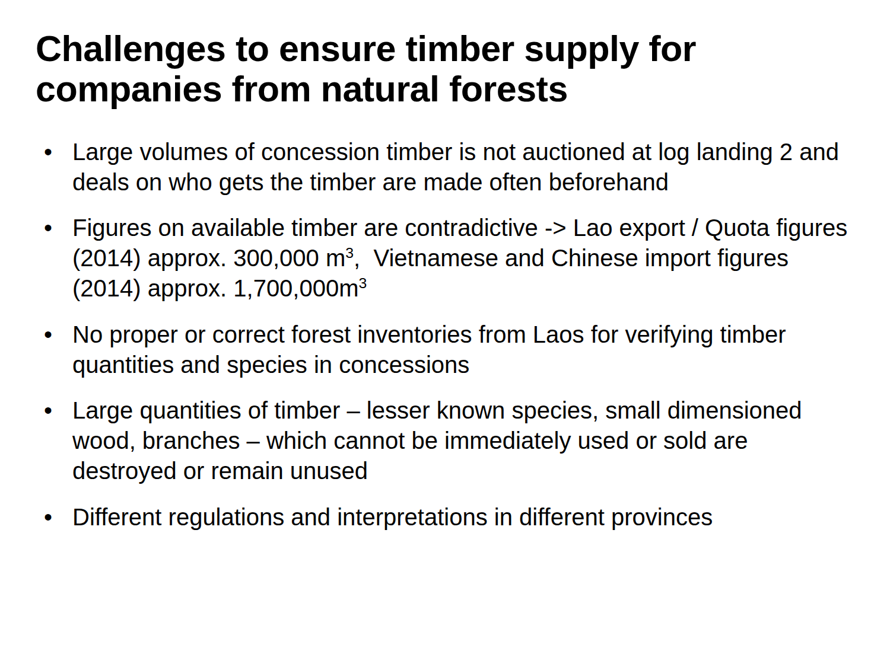Challenges to ensure timber supply for companies from natural forests
Large volumes of concession timber is not auctioned at log landing 2 and deals on who gets the timber are made often beforehand
Figures on available timber are contradictive -> Lao export / Quota figures (2014) approx. 300,000 m3, Vietnamese and Chinese import figures (2014) approx. 1,700,000m3
No proper or correct forest inventories from Laos for verifying timber quantities and species in concessions
Large quantities of timber – lesser known species, small dimensioned wood, branches – which cannot be immediately used or sold are destroyed or remain unused
Different regulations and interpretations in different provinces